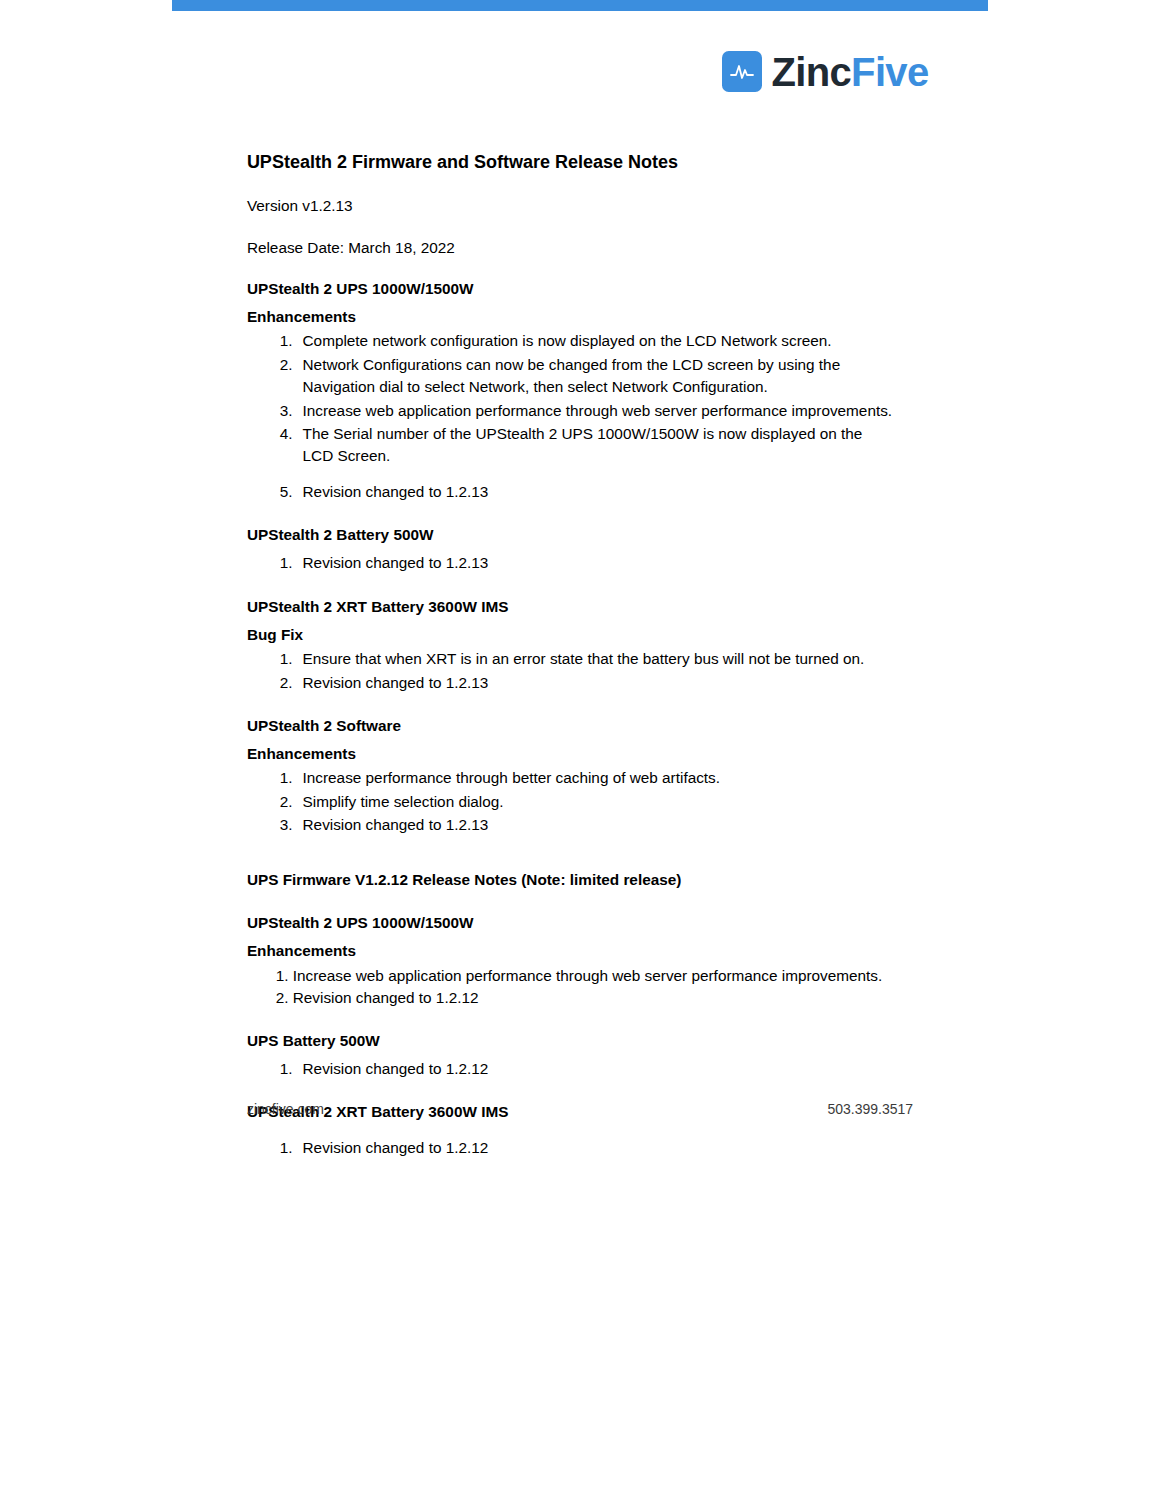Zinc Five
UPStealth 2 Firmware and Software Release Notes
Version v1.2.13
Release Date: March 18, 2022
UPStealth 2 UPS 1000W/1500W
Enhancements
Complete network configuration is now displayed on the LCD Network screen.
Network Configurations can now be changed from the LCD screen by using the Navigation dial to select Network, then select Network Configuration.
Increase web application performance through web server performance improvements.
The Serial number of the UPStealth 2 UPS 1000W/1500W is now displayed on the LCD Screen.
Revision changed to 1.2.13
UPStealth 2 Battery 500W
Revision changed to 1.2.13
UPStealth 2 XRT Battery 3600W IMS
Bug Fix
Ensure that when XRT is in an error state that the battery bus will not be turned on.
Revision changed to 1.2.13
UPStealth 2 Software
Enhancements
Increase performance through better caching of web artifacts.
Simplify time selection dialog.
Revision changed to 1.2.13
UPS Firmware V1.2.12 Release Notes (Note: limited release)
UPStealth 2 UPS 1000W/1500W
Enhancements
1. Increase web application performance through web server performance improvements.
2. Revision changed to 1.2.12
UPS Battery 500W
Revision changed to 1.2.12
UPStealth 2 XRT Battery 3600W IMS
Revision changed to 1.2.12
zincfive.com 503.399.3517